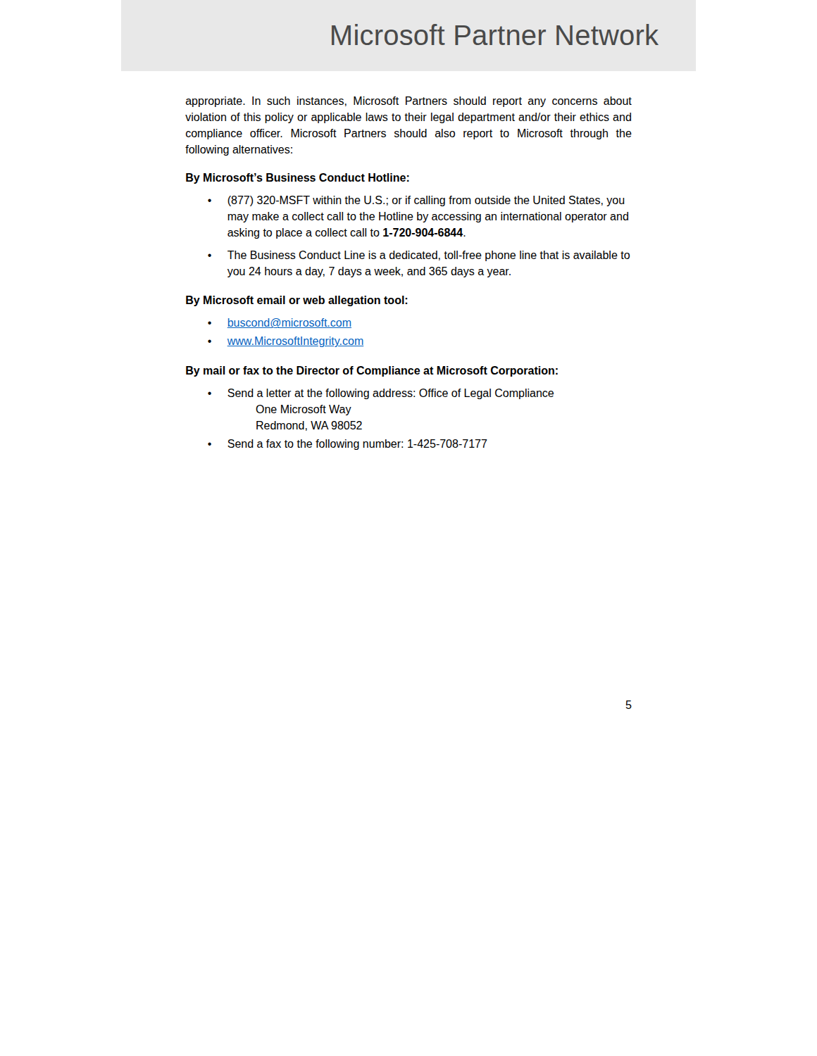Microsoft Partner Network
appropriate. In such instances, Microsoft Partners should report any concerns about violation of this policy or applicable laws to their legal department and/or their ethics and compliance officer. Microsoft Partners should also report to Microsoft through the following alternatives:
By Microsoft’s Business Conduct Hotline:
(877) 320-MSFT within the U.S.; or if calling from outside the United States, you may make a collect call to the Hotline by accessing an international operator and asking to place a collect call to 1-720-904-6844.
The Business Conduct Line is a dedicated, toll-free phone line that is available to you 24 hours a day, 7 days a week, and 365 days a year.
By Microsoft email or web allegation tool:
buscond@microsoft.com
www.MicrosoftIntegrity.com
By mail or fax to the Director of Compliance at Microsoft Corporation:
Send a letter at the following address: Office of Legal Compliance One Microsoft Way Redmond, WA 98052
Send a fax to the following number: 1-425-708-7177
5